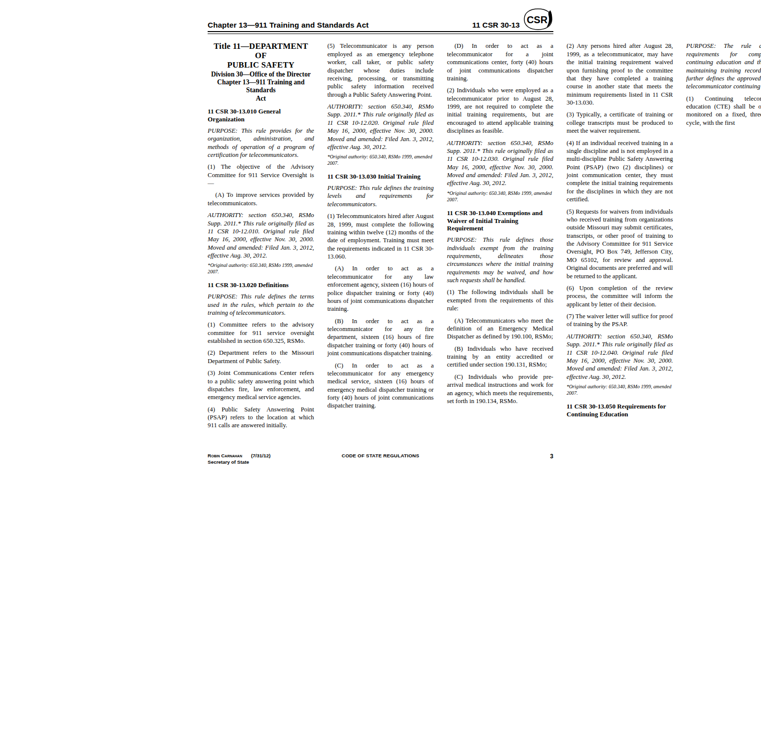Chapter 13—911 Training and Standards Act
11 CSR 30-13
CSR
Title 11—DEPARTMENT OF
PUBLIC SAFETY
Division 30—Office of the Director
Chapter 13—911 Training and Standards
Act
11 CSR 30-13.010 General Organization
PURPOSE: This rule provides for the organization, administration, and methods of operation of a program of certification for telecommunicators.
(1) The objective of the Advisory Committee for 911 Service Oversight is—
(A) To improve services provided by telecommunicators.
AUTHORITY: section 650.340, RSMo Supp. 2011.* This rule originally filed as 11 CSR 10-12.010. Original rule filed May 16, 2000, effective Nov. 30, 2000. Moved and amended: Filed Jan. 3, 2012, effective Aug. 30, 2012.
*Original authority: 650.340, RSMo 1999, amended 2007.
11 CSR 30-13.020 Definitions
PURPOSE: This rule defines the terms used in the rules, which pertain to the training of telecommunicators.
(1) Committee refers to the advisory committee for 911 service oversight established in section 650.325, RSMo.
(2) Department refers to the Missouri Department of Public Safety.
(3) Joint Communications Center refers to a public safety answering point which dispatches fire, law enforcement, and emergency medical service agencies.
(4) Public Safety Answering Point (PSAP) refers to the location at which 911 calls are answered initially.
(5) Telecommunicator is any person employed as an emergency telephone worker, call taker, or public safety dispatcher whose duties include receiving, processing, or transmitting public safety information received through a Public Safety Answering Point.
AUTHORITY: section 650.340, RSMo Supp. 2011.* This rule originally filed as 11 CSR 10-12.020. Original rule filed May 16, 2000, effective Nov. 30, 2000. Moved and amended: Filed Jan. 3, 2012, effective Aug. 30, 2012.
*Original authority: 650.340, RSMo 1999, amended 2007.
11 CSR 30-13.030 Initial Training
PURPOSE: This rule defines the training levels and requirements for telecommunicators.
(1) Telecommunicators hired after August 28, 1999, must complete the following training within twelve (12) months of the date of employment. Training must meet the requirements indicated in 11 CSR 30-13.060.
(A) In order to act as a telecommunicator for any law enforcement agency, sixteen (16) hours of police dispatcher training or forty (40) hours of joint communications dispatcher training.
(B) In order to act as a telecommunicator for any fire department, sixteen (16) hours of fire dispatcher training or forty (40) hours of joint communications dispatcher training.
(C) In order to act as a telecommunicator for any emergency medical service, sixteen (16) hours of emergency medical dispatcher training or forty (40) hours of joint communications dispatcher training.
(D) In order to act as a telecommunicator for a joint communications center, forty (40) hours of joint communications dispatcher training.
(2) Individuals who were employed as a telecommunicator prior to August 28, 1999, are not required to complete the initial training requirements, but are encouraged to attend applicable training disciplines as feasible.
AUTHORITY: section 650.340, RSMo Supp. 2011.* This rule originally filed as 11 CSR 10-12.030. Original rule filed May 16, 2000, effective Nov. 30, 2000. Moved and amended: Filed Jan. 3, 2012, effective Aug. 30, 2012.
*Original authority: 650.340, RSMo 1999, amended 2007.
11 CSR 30-13.040 Exemptions and Waiver of Initial Training Requirement
PURPOSE: This rule defines those individuals exempt from the training requirements, delineates those circumstances where the initial training requirements may be waived, and how such requests shall be handled.
(1) The following individuals shall be exempted from the requirements of this rule:
(A) Telecommunicators who meet the definition of an Emergency Medical Dispatcher as defined by 190.100, RSMo;
(B) Individuals who have received training by an entity accredited or certified under section 190.131, RSMo;
(C) Individuals who provide pre-arrival medical instructions and work for an agency, which meets the requirements, set forth in 190.134, RSMo.
(2) Any persons hired after August 28, 1999, as a telecommunicator, may have the initial training requirement waived upon furnishing proof to the committee that they have completed a training course in another state that meets the minimum requirements listed in 11 CSR 30-13.030.
(3) Typically, a certificate of training or college transcripts must be produced to meet the waiver requirement.
(4) If an individual received training in a single discipline and is not employed in a multi-discipline Public Safety Answering Point (PSAP) (two (2) disciplines) or joint communication center, they must complete the initial training requirements for the disciplines in which they are not certified.
(5) Requests for waivers from individuals who received training from organizations outside Missouri may submit certificates, transcripts, or other proof of training to the Advisory Committee for 911 Service Oversight, PO Box 749, Jefferson City, MO 65102, for review and approval. Original documents are preferred and will be returned to the applicant.
(6) Upon completion of the review process, the committee will inform the applicant by letter of their decision.
(7) The waiver letter will suffice for proof of training by the PSAP.
AUTHORITY: section 650.340, RSMo Supp. 2011.* This rule originally filed as 11 CSR 10-12.040. Original rule filed May 16, 2000, effective Nov. 30, 2000. Moved and amended: Filed Jan. 3, 2012, effective Aug. 30, 2012.
*Original authority: 650.340, RSMo 1999, amended 2007.
11 CSR 30-13.050 Requirements for Continuing Education
PURPOSE: The rule defines the requirements for completion of continuing education and the terms for maintaining training records. The rule further defines the approved sources for telecommunicator continuing education.
(1) Continuing telecommunicators education (CTE) shall be obtained and monitored on a fixed, three- (3-) year cycle, with the first
Robin Carnahan(7/31/12)
Secretary of State
CODE OF STATE REGULATIONS
3